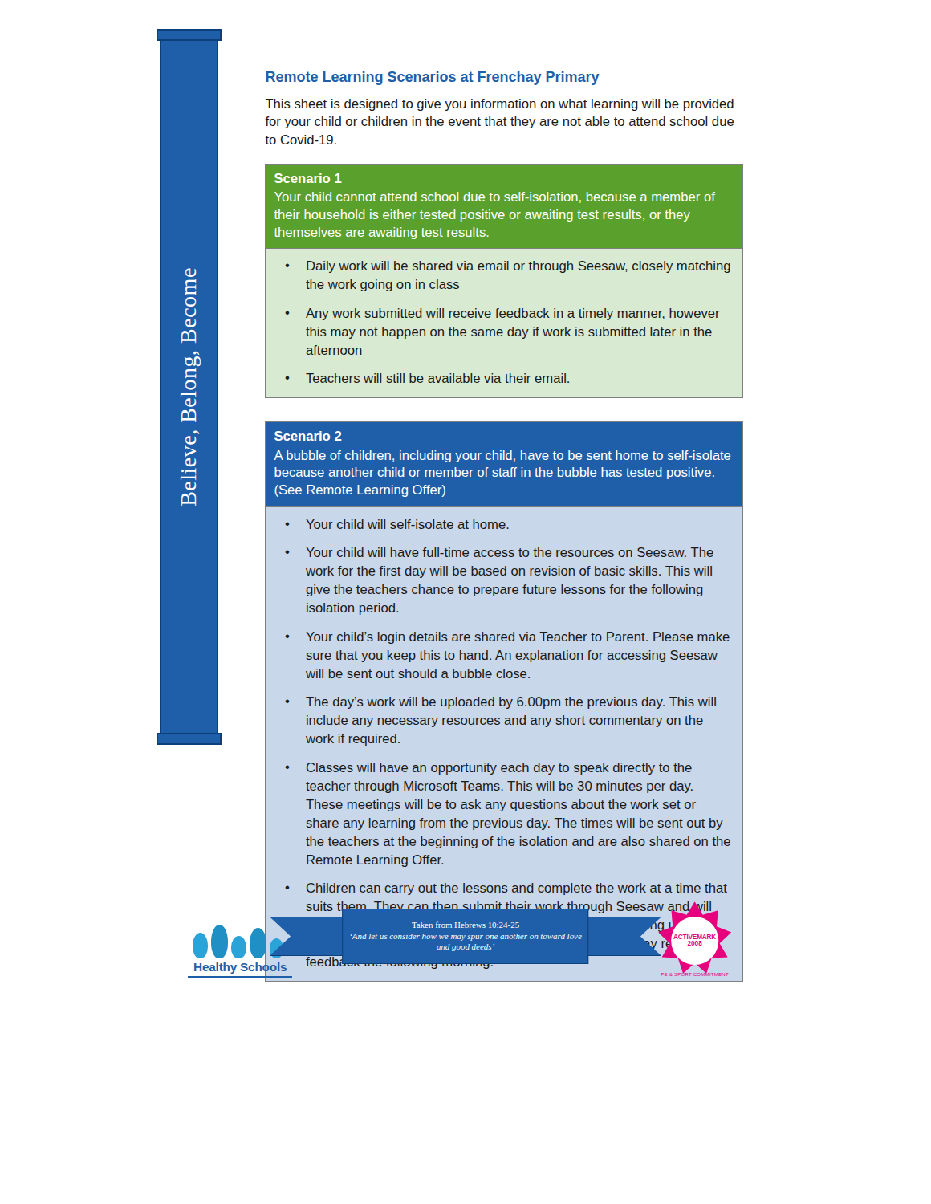Believe, Belong, Become
Remote Learning Scenarios at Frenchay Primary
This sheet is designed to give you information on what learning will be provided for your child or children in the event that they are not able to attend school due to Covid-19.
Scenario 1 Your child cannot attend school due to self-isolation, because a member of their household is either tested positive or awaiting test results, or they themselves are awaiting test results.
Daily work will be shared via email or through Seesaw, closely matching the work going on in class
Any work submitted will receive feedback in a timely manner, however this may not happen on the same day if work is submitted later in the afternoon
Teachers will still be available via their email.
Scenario 2 A bubble of children, including your child, have to be sent home to self-isolate because another child or member of staff in the bubble has tested positive. (See Remote Learning Offer)
Your child will self-isolate at home.
Your child will have full-time access to the resources on Seesaw. The work for the first day will be based on revision of basic skills. This will give the teachers chance to prepare future lessons for the following isolation period.
Your child’s login details are shared via Teacher to Parent. Please make sure that you keep this to hand. An explanation for accessing Seesaw will be sent out should a bubble close.
The day’s work will be uploaded by 6.00pm the previous day. This will include any necessary resources and any short commentary on the work if required.
Classes will have an opportunity each day to speak directly to the teacher through Microsoft Teams. This will be 30 minutes per day. These meetings will be to ask any questions about the work set or share any learning from the previous day. The times will be sent out by the teachers at the beginning of the isolation and are also shared on the Remote Learning Offer.
Children can carry out the lessons and complete the work at a time that suits them. They can then submit their work through Seesaw and will receive feedback from the teacher in a timely manner, during usual school hours. If your child submits work after 2.30 they may receive feedback the following morning.
Healthy Schools
Taken from Hebrews 10:24-25 ‘And let us consider how we may spur one another on toward love and good deeds’
ACTIVEMARK
2008
PE & SPORT COMMITMENT